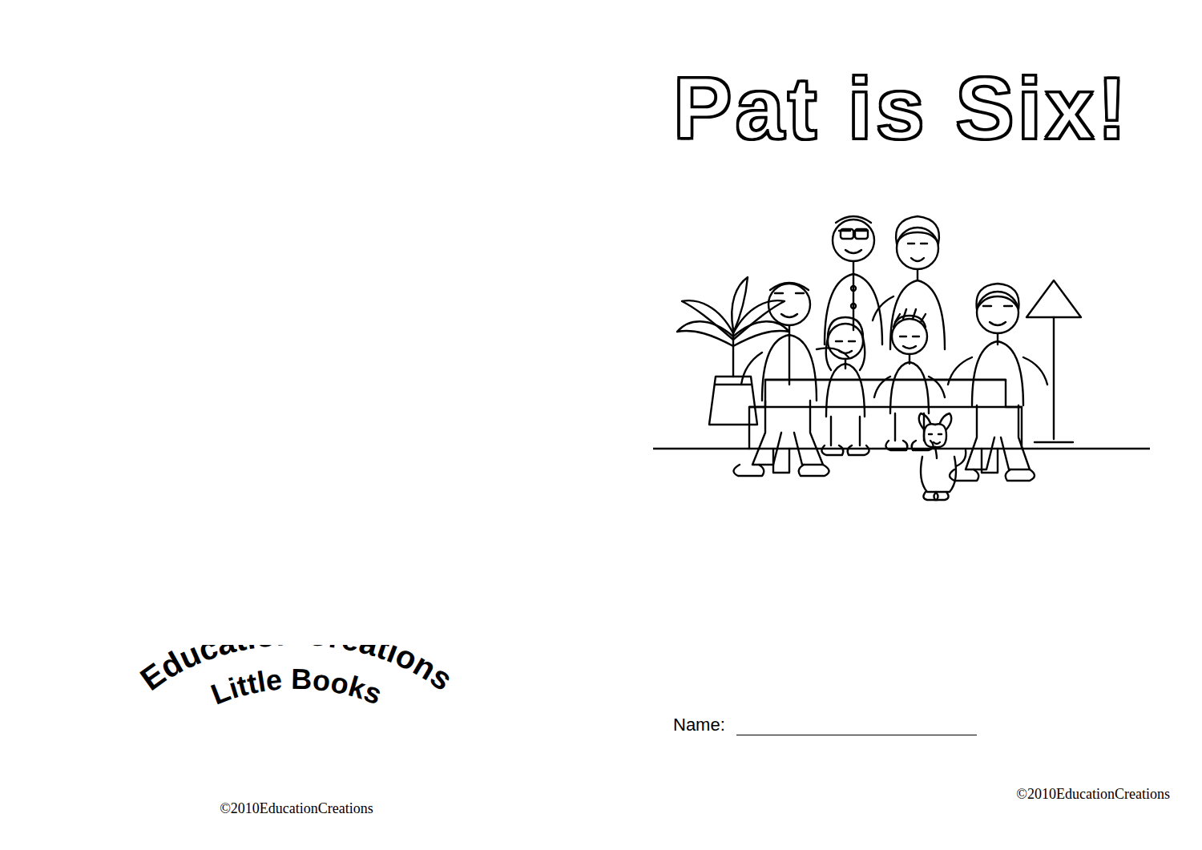Education Creations Little Books
©2010EducationCreations
Pat is Six!
Line-art illustration: a family of six seated on a sofa with a dog, a potted palm on the left and a floor lamp on the right.
Name:
©2010EducationCreations